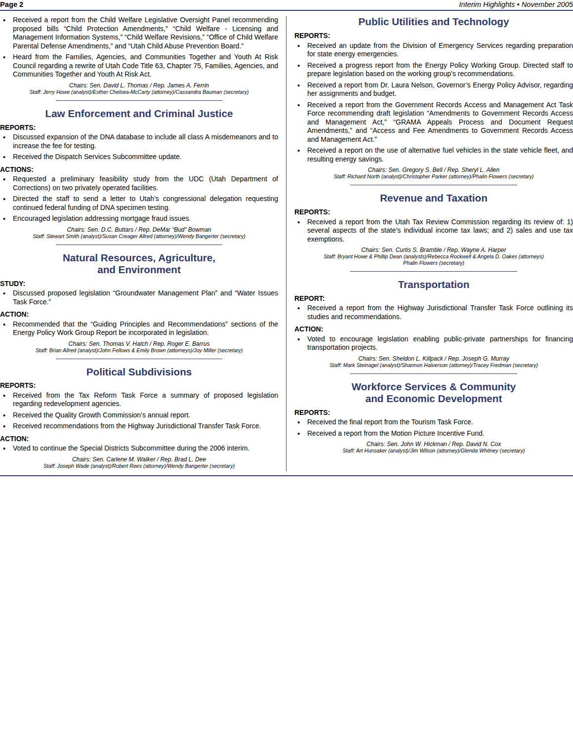Page 2 Interim Highlights • November 2005
Received a report from the Child Welfare Legislative Oversight Panel recommending proposed bills “Child Protection Amendments,” “Child Welfare - Licensing and Management Information Systems,” “Child Welfare Revisions,” “Office of Child Welfare Parental Defense Amendments,” and “Utah Child Abuse Prevention Board.”
Heard from the Families, Agencies, and Communities Together and Youth At Risk Council regarding a rewrite of Utah Code Title 63, Chapter 75, Families, Agencies, and Communities Together and Youth At Risk Act.
Chairs: Sen. David L. Thomas / Rep. James A. Ferrin
Staff: Jerry Howe (analyst)/Esther Chelsea-McCarty (attorney)/Cassandra Bauman (secretary)
Law Enforcement and Criminal Justice
REPORTS:
Discussed expansion of the DNA database to include all class A misdemeanors and to increase the fee for testing.
Received the Dispatch Services Subcommittee update.
ACTIONS:
Requested a preliminary feasibility study from the UDC (Utah Department of Corrections) on two privately operated facilities.
Directed the staff to send a letter to Utah’s congressional delegation requesting continued federal funding of DNA specimen testing.
Encouraged legislation addressing mortgage fraud issues.
Chairs: Sen. D.C. Buttars / Rep. DeMar “Bud” Bowman
Staff: Stewart Smith (analyst)/Susan Creager Allred (attorney)/Wendy Bangerter (secretary)
Natural Resources, Agriculture,
and Environment
STUDY:
Discussed proposed legislation “Groundwater Management Plan” and “Water Issues Task Force.”
ACTION:
Recommended that the “Guiding Principles and Recommendations” sections of the Energy Policy Work Group Report be incorporated in legislation.
Chairs: Sen. Thomas V. Hatch / Rep. Roger E. Barrus
Staff: Brian Allred (analyst)/John Fellows & Emily Brown (attorneys)/Joy Miller (secretary)
Political Subdivisions
REPORTS:
Received from the Tax Reform Task Force a summary of proposed legislation regarding redevelopment agencies.
Received the Quality Growth Commission’s annual report.
Received recommendations from the Highway Jurisdictional Transfer Task Force.
ACTION:
Voted to continue the Special Districts Subcommittee during the 2006 interim.
Chairs: Sen. Carlene M. Walker / Rep. Brad L. Dee
Staff: Joseph Wade (analyst)/Robert Rees (attorney)/Wendy Bangerter (secretary)
Public Utilities and Technology
REPORTS:
Received an update from the Division of Emergency Services regarding preparation for state energy emergencies.
Received a progress report from the Energy Policy Working Group. Directed staff to prepare legislation based on the working group’s recommendations.
Received a report from Dr. Laura Nelson, Governor’s Energy Policy Advisor, regarding her assignments and budget.
Received a report from the Government Records Access and Management Act Task Force recommending draft legislation “Amendments to Government Records Access and Management Act,” “GRAMA Appeals Process and Document Request Amendments,” and “Access and Fee Amendments to Government Records Access and Management Act.”
Received a report on the use of alternative fuel vehicles in the state vehicle fleet, and resulting energy savings.
Chairs: Sen. Gregory S. Bell / Rep. Sheryl L. Allen
Staff: Richard North (analyst)/Christopher Parker (attorney)/Phalin Flowers (secretary)
Revenue and Taxation
REPORTS:
Received a report from the Utah Tax Review Commission regarding its review of: 1) several aspects of the state’s individual income tax laws; and 2) sales and use tax exemptions.
Chairs: Sen. Curtis S. Bramble / Rep. Wayne A. Harper
Staff: Bryant Howe & Phillip Dean (analysts)/Rebecca Rockwell & Angela D. Oakes (attorneys)
Phalin Flowers (secretary)
Transportation
REPORT:
Received a report from the Highway Jurisdictional Transfer Task Force outlining its studies and recommendations.
ACTION:
Voted to encourage legislation enabling public-private partnerships for financing transportation projects.
Chairs: Sen. Sheldon L. Killpack / Rep. Joseph G. Murray
Staff: Mark Steinagel (analyst)/Shannon Halverson (attorney)/Tracey Fredman (secretary)
Workforce Services & Community
and Economic Development
REPORTS:
Received the final report from the Tourism Task Force.
Received a report from the Motion Picture Incentive Fund.
Chairs: Sen. John W. Hickman / Rep. David N. Cox
Staff: Art Hunsaker (analyst)/Jim Wilson (attorney)/Glenda Whitney (secretary)